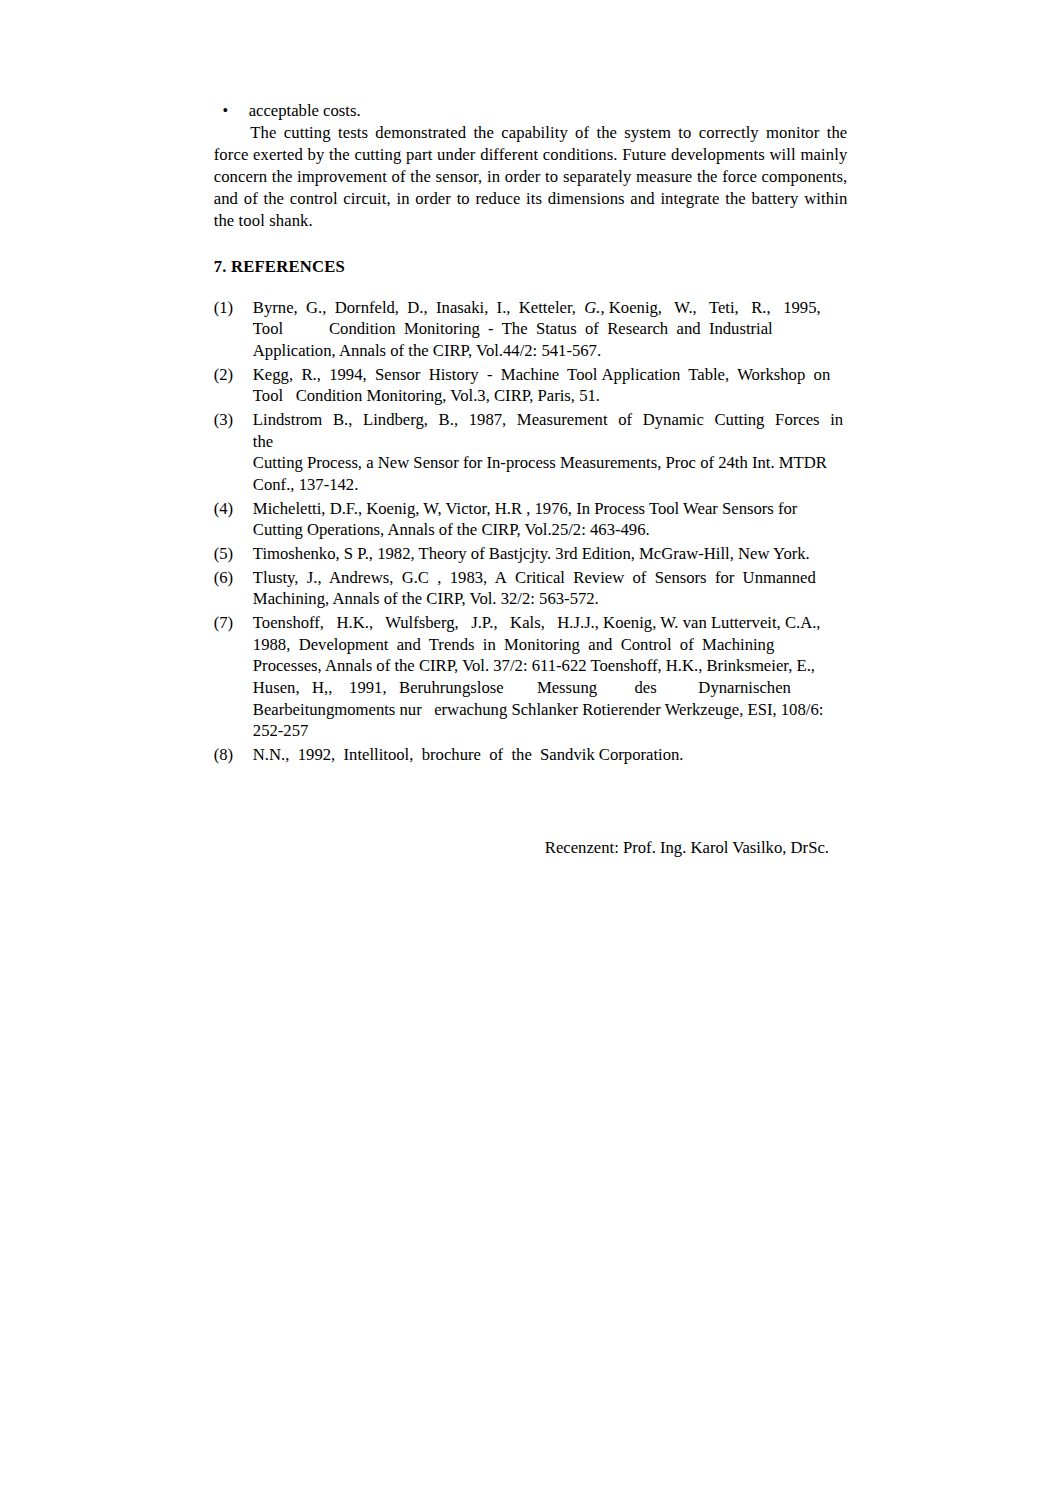acceptable costs.
The cutting tests demonstrated the capability of the system to correctly monitor the force exerted by the cutting part under different conditions. Future developments will mainly concern the improvement of the sensor, in order to separately measure the force components, and of the control circuit, in order to reduce its dimensions and integrate the battery within the tool shank.
7. REFERENCES
| (1) | Byrne, G., Dornfeld, D., Inasaki, I., Ketteler, G., Koenig, W., Teti, R., 1995, Tool Condition Monitoring - The Status of Research and Industrial Application, Annals of the CIRP, Vol.44/2: 541-567. |
| (2) | Kegg, R., 1994, Sensor History - Machine Tool Application Table, Workshop on Tool Condition Monitoring, Vol.3, CIRP, Paris, 51. |
| (3) | Lindstrom B., Lindberg, B., 1987, Measurement of Dynamic Cutting Forces in the Cutting Process, a New Sensor for In-process Measurements, Proc of 24th Int. MTDR Conf., 137-142. |
| (4) | Micheletti, D.F., Koenig, W, Victor, H.R , 1976, In Process Tool Wear Sensors for Cutting Operations, Annals of the CIRP, Vol.25/2: 463-496. |
| (5) | Timoshenko, S P., 1982, Theory of Bastjcjty. 3rd Edition, McGraw-Hill, New York. |
| (6) | Tlusty, J., Andrews, G.C , 1983, A Critical Review of Sensors for Unmanned Machining, Annals of the CIRP, Vol. 32/2: 563-572. |
| (7) | Toenshoff, H.K., Wulfsberg, J.P., Kals, H.J.J., Koenig, W. van Lutterveit, C.A., 1988, Development and Trends in Monitoring and Control of Machining Processes, Annals of the CIRP, Vol. 37/2: 611-622 Toenshoff, H.K., Brinksmeier, E., Husen, H,, 1991, Beruhrungslose Messung des Dynarnischen Bearbeitungmoments nur erwachung Schlanker Rotierender Werkzeuge, ESI, 108/6: 252-257 |
| (8) | N.N., 1992, Intellitool, brochure of the Sandvik Corporation. |
Recenzent: Prof. Ing. Karol Vasilko, DrSc.